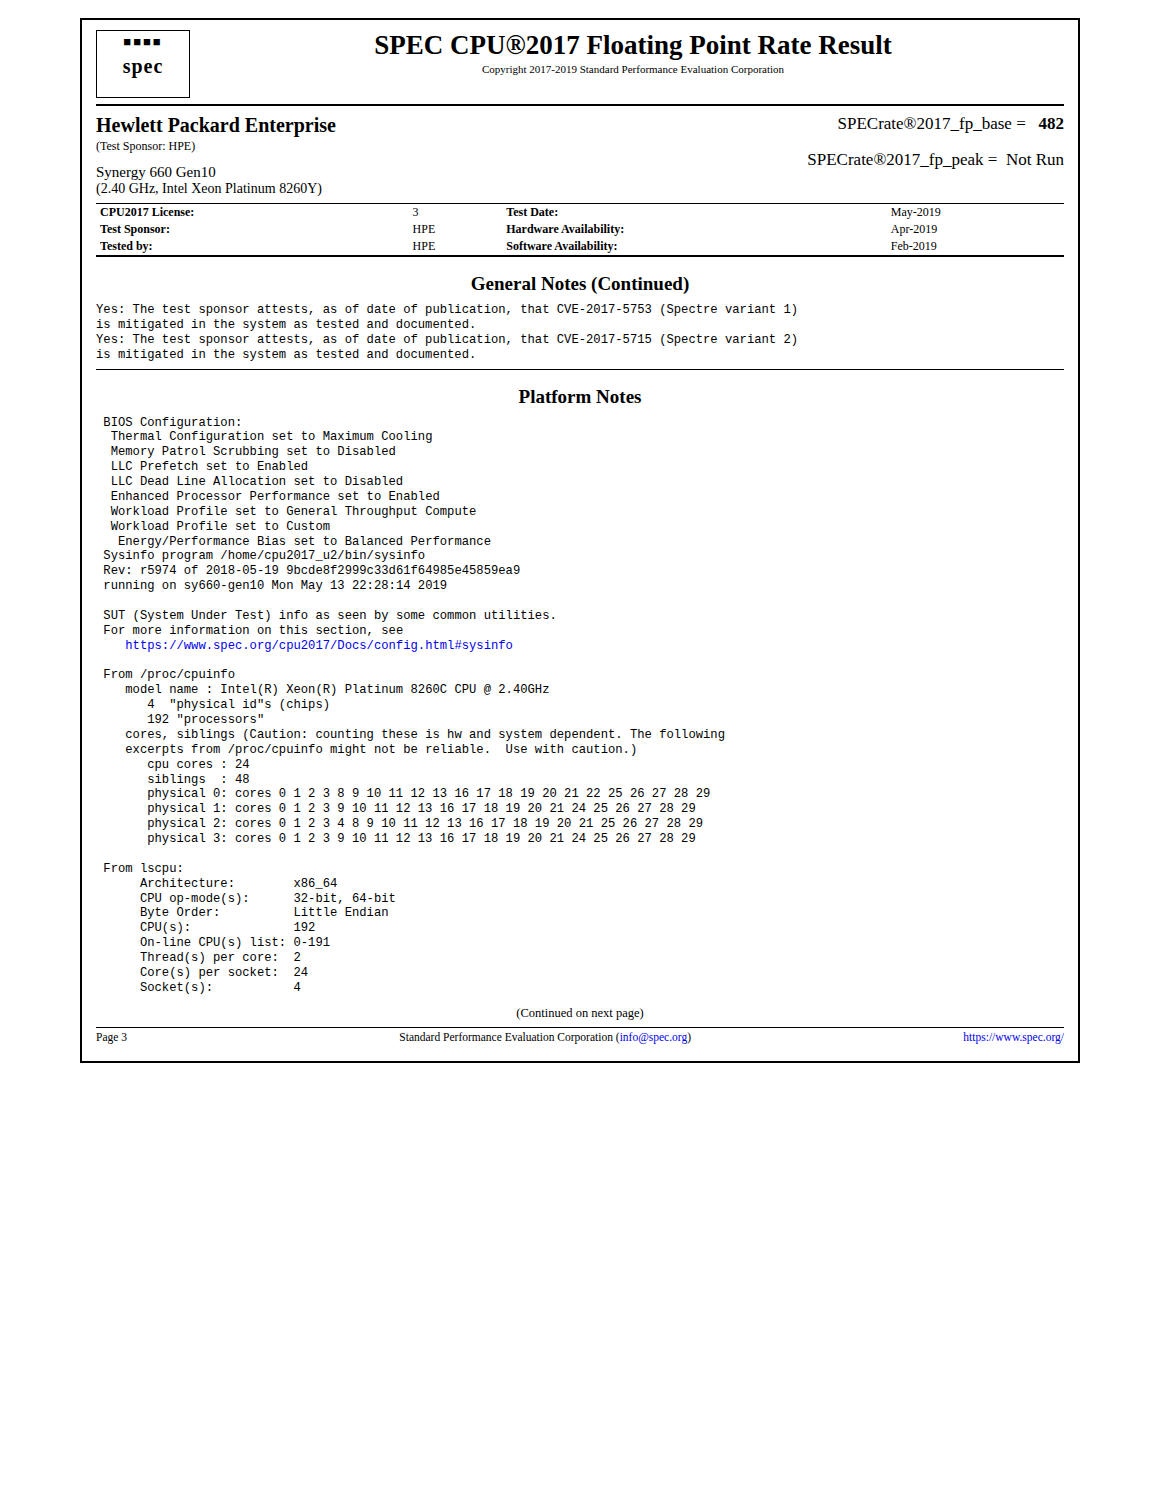■■■■
spec
SPEC CPU®2017 Floating Point Rate Result
Copyright 2017-2019 Standard Performance Evaluation Corporation
Hewlett Packard Enterprise
(Test Sponsor: HPE)
Synergy 660 Gen10
(2.40 GHz, Intel Xeon Platinum 8260Y)
SPECrate®2017_fp_base = 482
SPECrate®2017_fp_peak = Not Run
| CPU2017 License: | 3 | Test Date: | May-2019 |
| Test Sponsor: | HPE | Hardware Availability: | Apr-2019 |
| Tested by: | HPE | Software Availability: | Feb-2019 |
General Notes (Continued)
Yes: The test sponsor attests, as of date of publication, that CVE-2017-5753 (Spectre variant 1)
is mitigated in the system as tested and documented.
Yes: The test sponsor attests, as of date of publication, that CVE-2017-5715 (Spectre variant 2)
is mitigated in the system as tested and documented.
Platform Notes
 BIOS Configuration:
  Thermal Configuration set to Maximum Cooling
  Memory Patrol Scrubbing set to Disabled
  LLC Prefetch set to Enabled
  LLC Dead Line Allocation set to Disabled
  Enhanced Processor Performance set to Enabled
  Workload Profile set to General Throughput Compute
  Workload Profile set to Custom
   Energy/Performance Bias set to Balanced Performance
 Sysinfo program /home/cpu2017_u2/bin/sysinfo
 Rev: r5974 of 2018-05-19 9bcde8f2999c33d61f64985e45859ea9
 running on sy660-gen10 Mon May 13 22:28:14 2019

 SUT (System Under Test) info as seen by some common utilities.
 For more information on this section, see
    https://www.spec.org/cpu2017/Docs/config.html#sysinfo

 From /proc/cpuinfo
    model name : Intel(R) Xeon(R) Platinum 8260C CPU @ 2.40GHz
       4  "physical id"s (chips)
       192 "processors"
    cores, siblings (Caution: counting these is hw and system dependent. The following
    excerpts from /proc/cpuinfo might not be reliable.  Use with caution.)
       cpu cores : 24
       siblings  : 48
       physical 0: cores 0 1 2 3 8 9 10 11 12 13 16 17 18 19 20 21 22 25 26 27 28 29
       physical 1: cores 0 1 2 3 9 10 11 12 13 16 17 18 19 20 21 24 25 26 27 28 29
       physical 2: cores 0 1 2 3 4 8 9 10 11 12 13 16 17 18 19 20 21 25 26 27 28 29
       physical 3: cores 0 1 2 3 9 10 11 12 13 16 17 18 19 20 21 24 25 26 27 28 29

 From lscpu:
      Architecture:        x86_64
      CPU op-mode(s):      32-bit, 64-bit
      Byte Order:          Little Endian
      CPU(s):              192
      On-line CPU(s) list: 0-191
      Thread(s) per core:  2
      Core(s) per socket:  24
      Socket(s):           4
(Continued on next page)
Page 3 Standard Performance Evaluation Corporation (info@spec.org) https://www.spec.org/